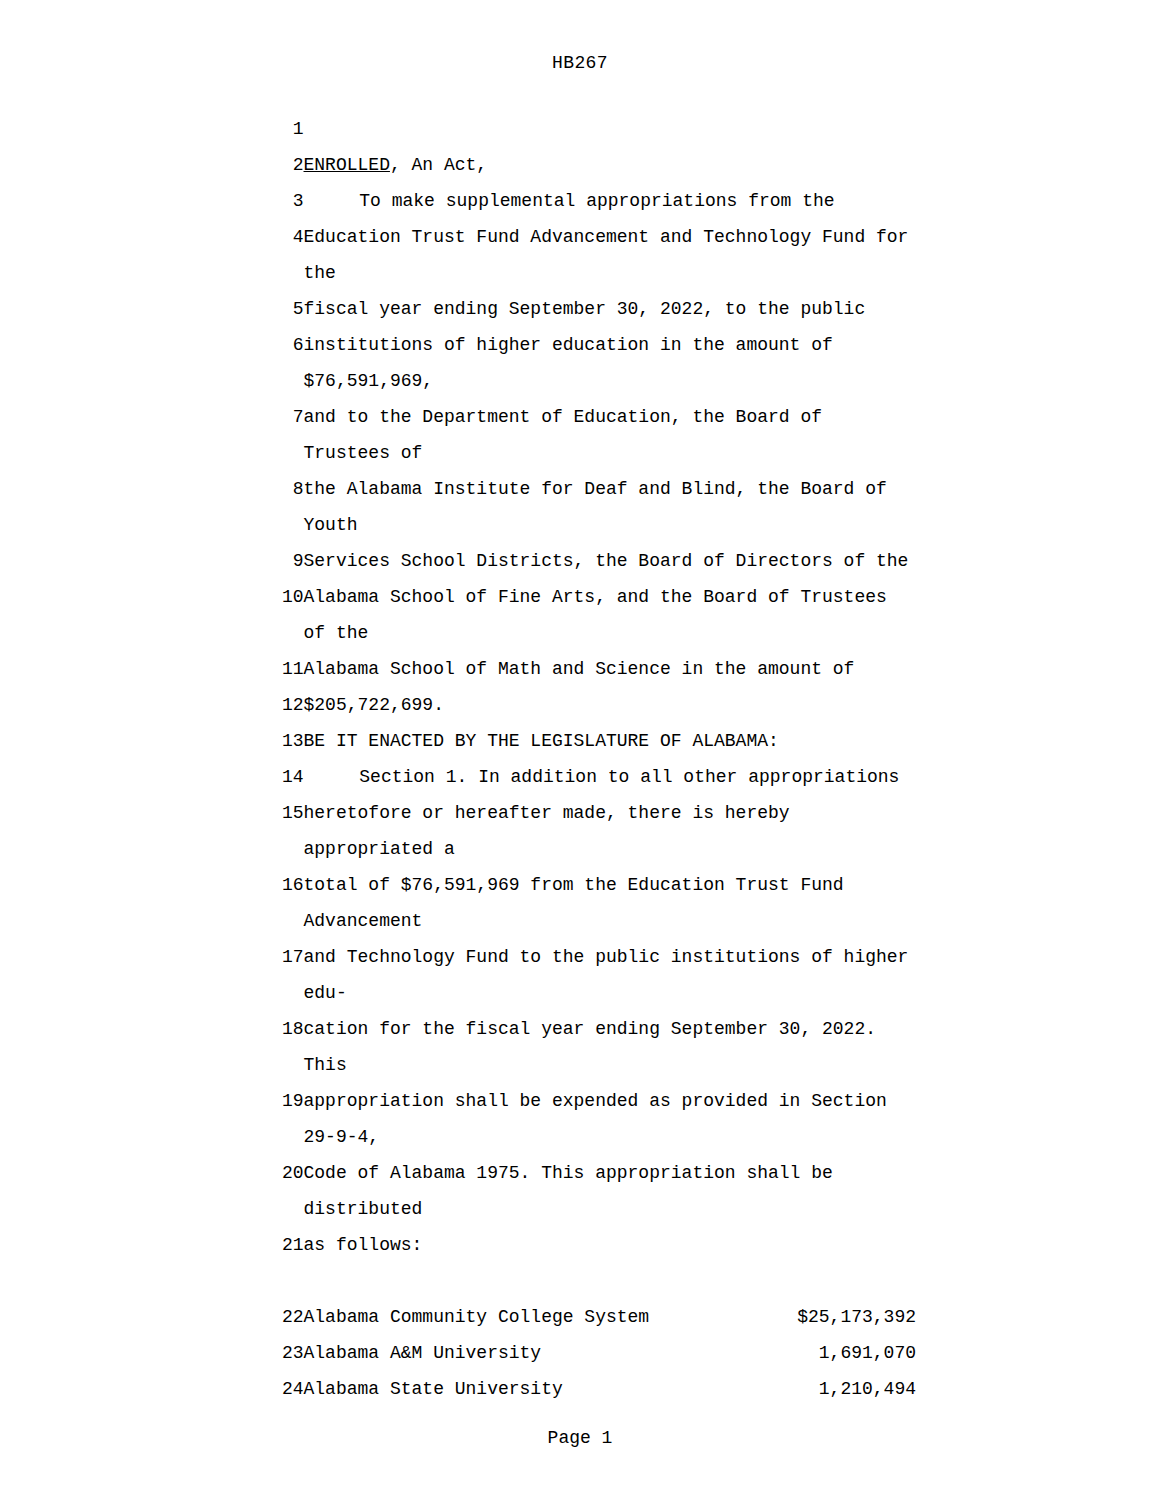HB267
| 1 | |
| 2 | ENROLLED , An Act, |
| 3 | To make supplemental appropriations from the |
| 4 | Education Trust Fund Advancement and Technology Fund for the |
| 5 | fiscal year ending September 30, 2022, to the public |
| 6 | institutions of higher education in the amount of $76,591,969, |
| 7 | and to the Department of Education, the Board of Trustees of |
| 8 | the Alabama Institute for Deaf and Blind, the Board of Youth |
| 9 | Services School Districts, the Board of Directors of the |
| 10 | Alabama School of Fine Arts, and the Board of Trustees of the |
| 11 | Alabama School of Math and Science in the amount of |
| 12 | $205,722,699. |
| 13 | BE IT ENACTED BY THE LEGISLATURE OF ALABAMA: |
| 14 | Section 1. In addition to all other appropriations |
| 15 | heretofore or hereafter made, there is hereby appropriated a |
| 16 | total of $76,591,969 from the Education Trust Fund Advancement |
| 17 | and Technology Fund to the public institutions of higher edu- |
| 18 | cation for the fiscal year ending September 30, 2022. This |
| 19 | appropriation shall be expended as provided in Section 29-9-4, |
| 20 | Code of Alabama 1975. This appropriation shall be distributed |
| 21 | as follows: |
| 22 | Alabama Community College System $25,173,392 |
| 23 | Alabama A&M University 1,691,070 |
| 24 | Alabama State University 1,210,494 |
Page 1